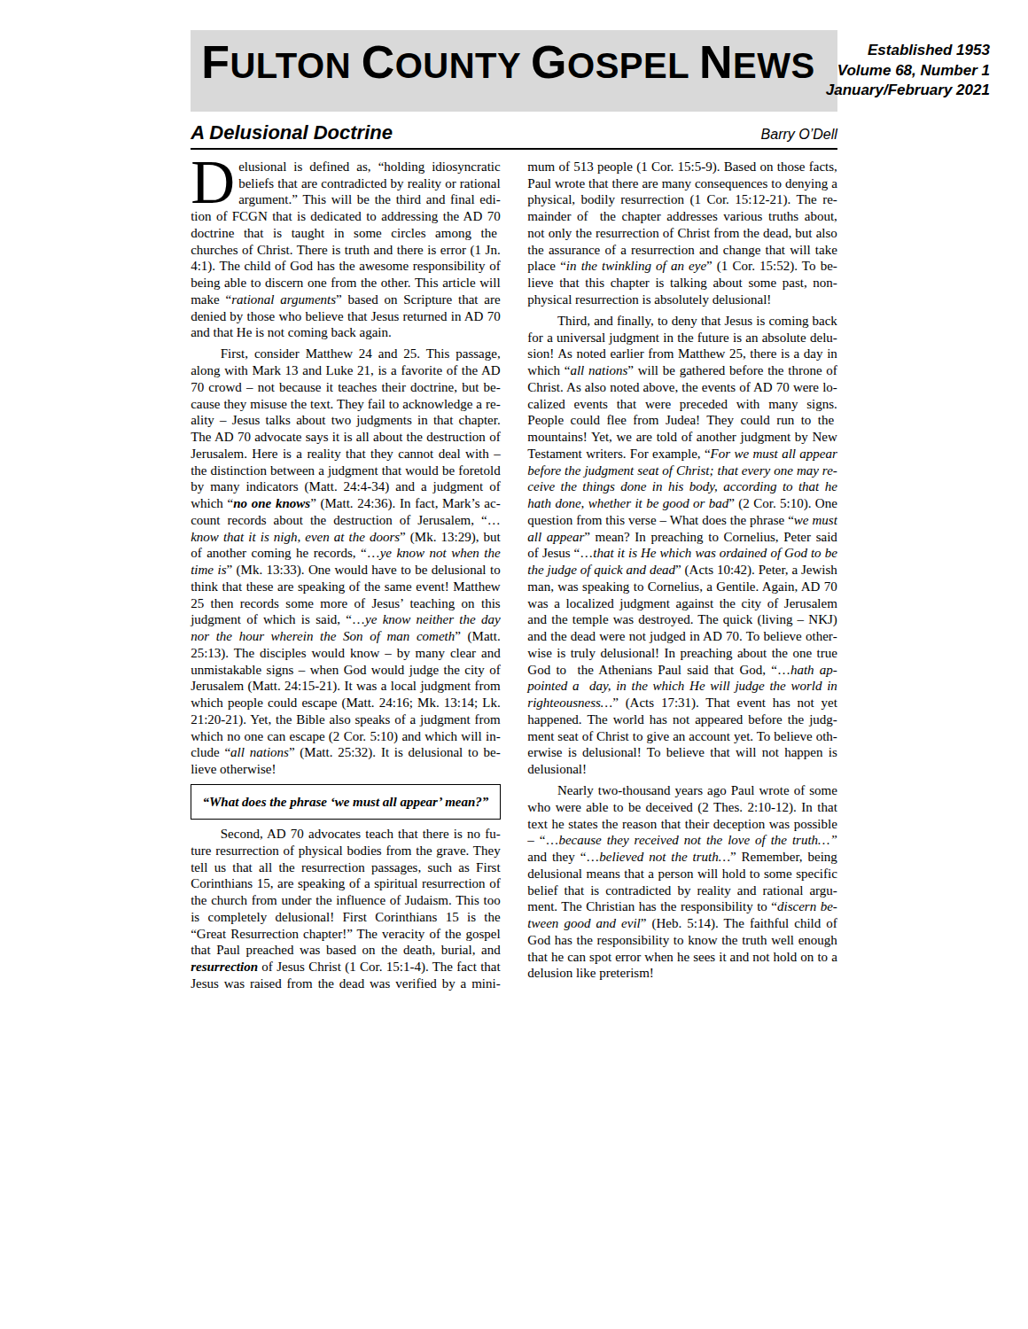FULTON COUNTY GOSPEL NEWS
Established 1953
Volume 68, Number 1
January/February 2021
A Delusional Doctrine
Barry O’Dell
Delusional is defined as, “holding idiosyncratic beliefs that are contradicted by reality or rational argument.” This will be the third and final edition of FCGN that is dedicated to addressing the AD 70 doctrine that is taught in some circles among the churches of Christ. There is truth and there is error (1 Jn. 4:1). The child of God has the awesome responsibility of being able to discern one from the other. This article will make “rational arguments” based on Scripture that are denied by those who believe that Jesus returned in AD 70 and that He is not coming back again.
First, consider Matthew 24 and 25. This passage, along with Mark 13 and Luke 21, is a favorite of the AD 70 crowd – not because it teaches their doctrine, but because they misuse the text. They fail to acknowledge a reality – Jesus talks about two judgments in that chapter. The AD 70 advocate says it is all about the destruction of Jerusalem. Here is a reality that they cannot deal with – the distinction between a judgment that would be foretold by many indicators (Matt. 24:4-34) and a judgment of which “no one knows” (Matt. 24:36). In fact, Mark’s account records about the destruction of Jerusalem, “…know that it is nigh, even at the doors” (Mk. 13:29), but of another coming he records, “…ye know not when the time is” (Mk. 13:33). One would have to be delusional to think that these are speaking of the same event! Matthew 25 then records some more of Jesus’ teaching on this judgment of which is said, “…ye know neither the day nor the hour wherein the Son of man cometh” (Matt. 25:13). The disciples would know – by many clear and unmistakable signs – when God would judge the city of Jerusalem (Matt. 24:15-21). It was a local judgment from which people could escape (Matt. 24:16; Mk. 13:14; Lk. 21:20-21). Yet, the Bible also speaks of a judgment from which no one can escape (2 Cor. 5:10) and which will include “all nations” (Matt. 25:32). It is delusional to believe otherwise!
“What does the phrase ‘we must all appear’ mean?”
Second, AD 70 advocates teach that there is no future resurrection of physical bodies from the grave. They tell us that all the resurrection passages, such as First Corinthians 15, are speaking of a spiritual resurrection of the church from under the influence of Judaism. This too is completely delusional! First Corinthians 15 is the “Great Resurrection chapter!” The veracity of the gospel that Paul preached was based on the death, burial, and resurrection of Jesus Christ (1 Cor. 15:1-4). The fact that Jesus was raised from the dead was verified by a minimum of 513 people (1 Cor. 15:5-9). Based on those facts, Paul wrote that there are many consequences to denying a physical, bodily resurrection (1 Cor. 15:12-21). The remainder of the chapter addresses various truths about, not only the resurrection of Christ from the dead, but also the assurance of a resurrection and change that will take place “in the twinkling of an eye” (1 Cor. 15:52). To believe that this chapter is talking about some past, non-physical resurrection is absolutely delusional!
Third, and finally, to deny that Jesus is coming back for a universal judgment in the future is an absolute delusion! As noted earlier from Matthew 25, there is a day in which “all nations” will be gathered before the throne of Christ. As also noted above, the events of AD 70 were localized events that were preceded with many signs. People could flee from Judea! They could run to the mountains! Yet, we are told of another judgment by New Testament writers. For example, “For we must all appear before the judgment seat of Christ; that every one may receive the things done in his body, according to that he hath done, whether it be good or bad” (2 Cor. 5:10). One question from this verse – What does the phrase “we must all appear” mean? In preaching to Cornelius, Peter said of Jesus “…that it is He which was ordained of God to be the judge of quick and dead” (Acts 10:42). Peter, a Jewish man, was speaking to Cornelius, a Gentile. Again, AD 70 was a localized judgment against the city of Jerusalem and the temple was destroyed. The quick (living – NKJ) and the dead were not judged in AD 70. To believe otherwise is truly delusional! In preaching about the one true God to the Athenians Paul said that God, “…hath appointed a day, in the which He will judge the world in righteousness…” (Acts 17:31). That event has not yet happened. The world has not appeared before the judgment seat of Christ to give an account yet. To believe otherwise is delusional! To believe that will not happen is delusional!
Nearly two-thousand years ago Paul wrote of some who were able to be deceived (2 Thes. 2:10-12). In that text he states the reason that their deception was possible – “…because they received not the love of the truth…” and they “…believed not the truth…” Remember, being delusional means that a person will hold to some specific belief that is contradicted by reality and rational argument. The Christian has the responsibility to “discern between good and evil” (Heb. 5:14). The faithful child of God has the responsibility to know the truth well enough that he can spot error when he sees it and not hold on to a delusion like preterism!